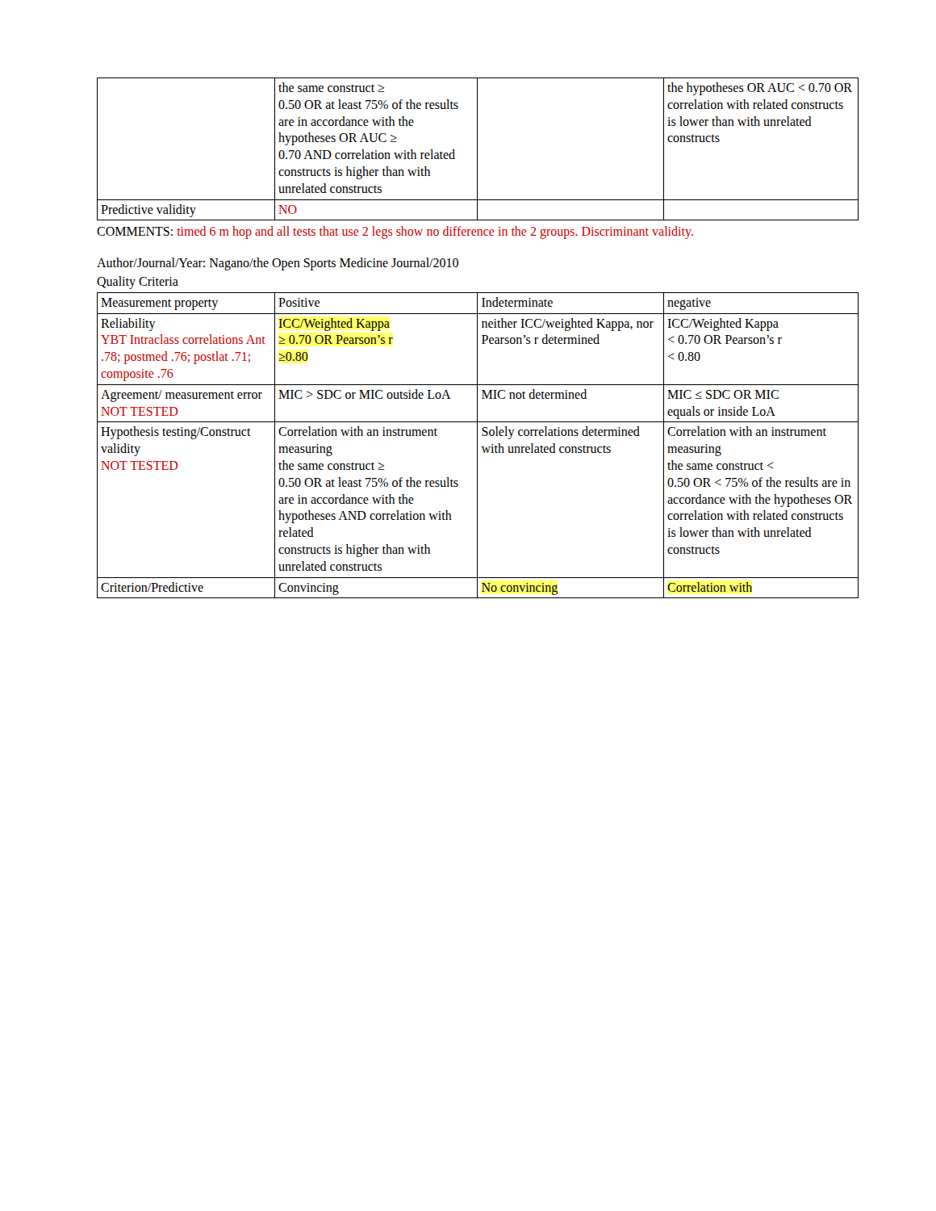| | the same construct ≥ 0.50 OR at least 75% of the results are in accordance with the hypotheses OR AUC ≥ 0.70 AND correlation with related constructs is higher than with unrelated constructs | | the hypotheses OR AUC < 0.70 OR correlation with related constructs is lower than with unrelated constructs |
| Predictive validity | NO | | |
COMMENTS: timed 6 m hop and all tests that use 2 legs show no difference in the 2 groups. Discriminant validity.
Author/Journal/Year: Nagano/the Open Sports Medicine Journal/2010
Quality Criteria
| Measurement property | Positive | Indeterminate | negative |
| Reliability YBT Intraclass correlations Ant .78; postmed .76; postlat .71; composite .76 | ICC/Weighted Kappa ≥ 0.70 OR Pearson’s r ≥0.80 | neither ICC/weighted Kappa, nor Pearson’s r determined | ICC/Weighted Kappa < 0.70 OR Pearson’s r < 0.80 |
| Agreement/ measurement error NOT TESTED | MIC > SDC or MIC outside LoA | MIC not determined | MIC ≤ SDC OR MIC equals or inside LoA |
| Hypothesis testing/Construct validity NOT TESTED | Correlation with an instrument measuring the same construct ≥ 0.50 OR at least 75% of the results are in accordance with the hypotheses AND correlation with related constructs is higher than with unrelated constructs | Solely correlations determined with unrelated constructs | Correlation with an instrument measuring the same construct < 0.50 OR < 75% of the results are in accordance with the hypotheses OR correlation with related constructs is lower than with unrelated constructs |
| Criterion/Predictive | Convincing | No convincing | Correlation with |